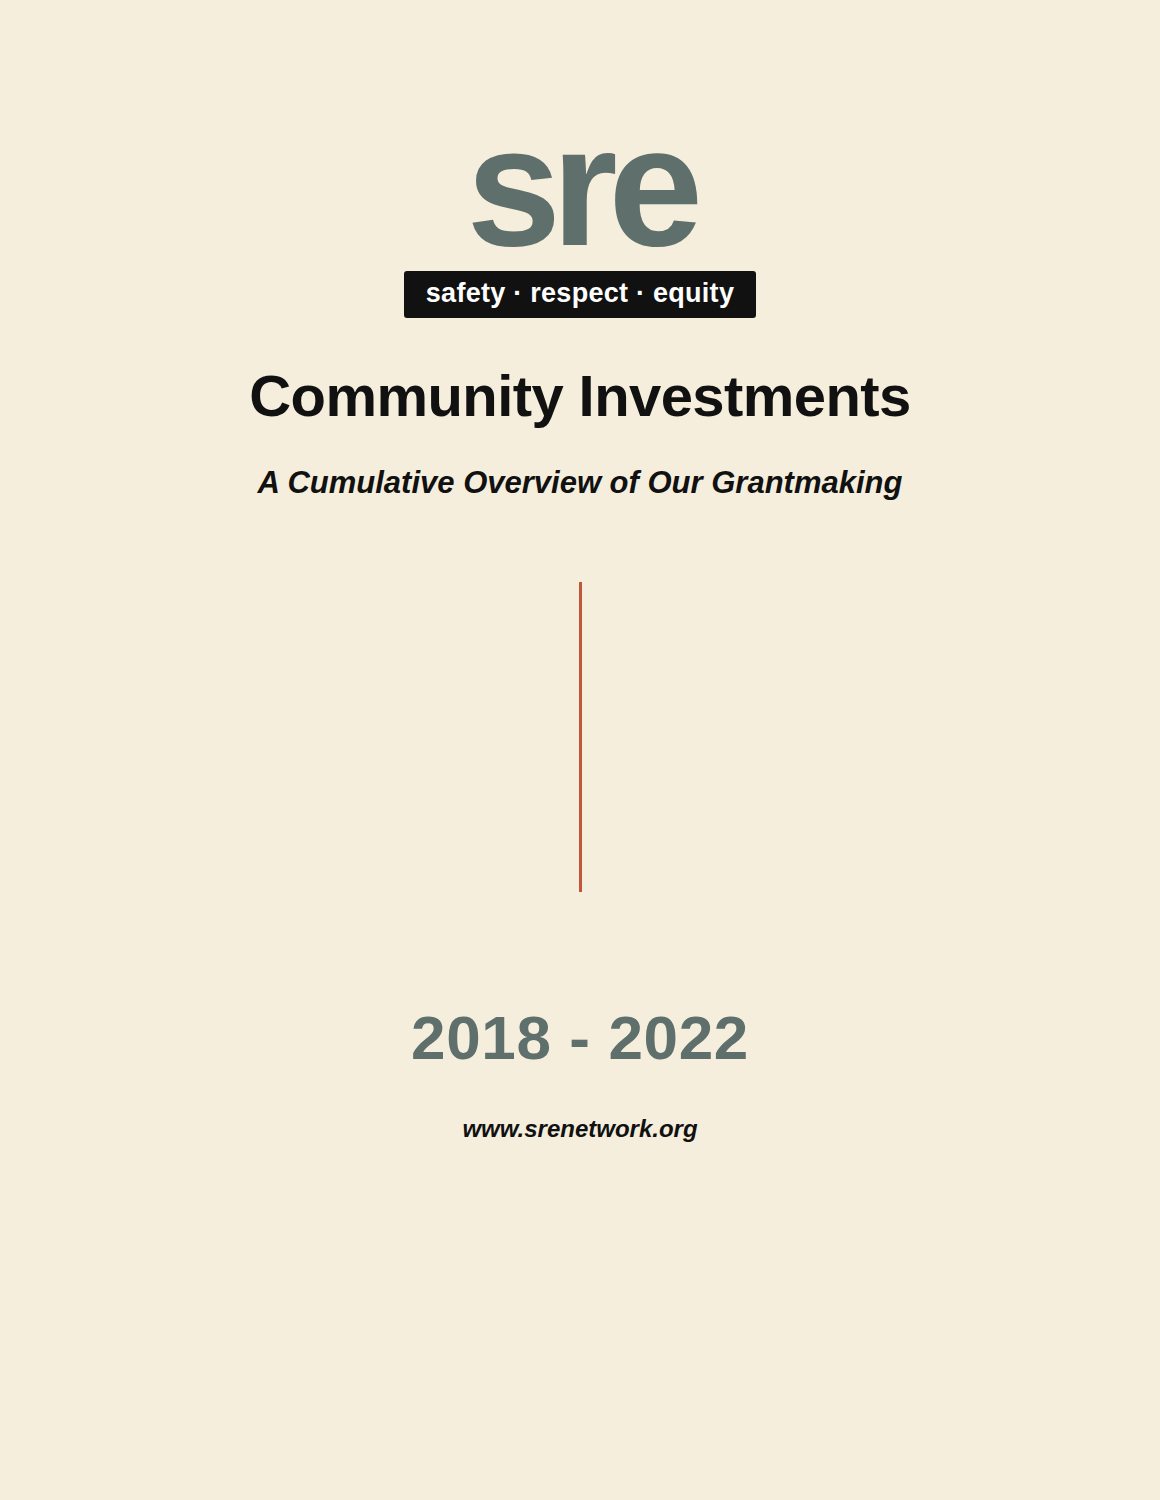sre
safety · respect · equity
Community Investments
A Cumulative Overview of Our Grantmaking
2018 - 2022
www.srenetwork.org